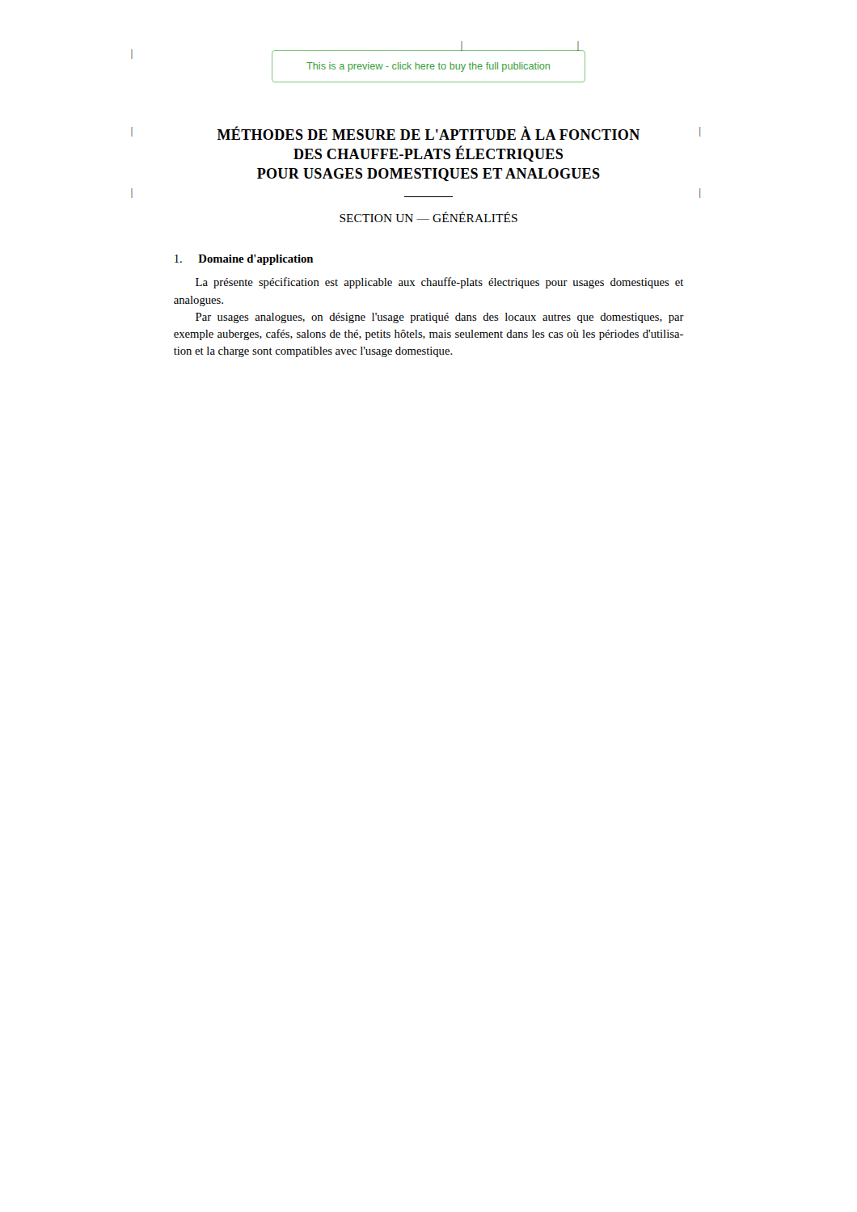| | | . . | | | |
This is a preview - click here to buy the full publication
Méthodes de mesure de l'aptitude à la fonction
des chauffe-plats électriques
pour usages domestiques et analogues
SECTION UN — GÉNÉRALITÉS
1. Domaine d'application
La présente spécification est applicable aux chauffe-plats électriques pour usages domestiques et analogues.
Par usages analogues, on désigne l'usage pratiqué dans des locaux autres que domestiques, par exemple auberges, cafés, salons de thé, petits hôtels, mais seulement dans les cas où les périodes d'utilisation et la charge sont compatibles avec l'usage domestique.